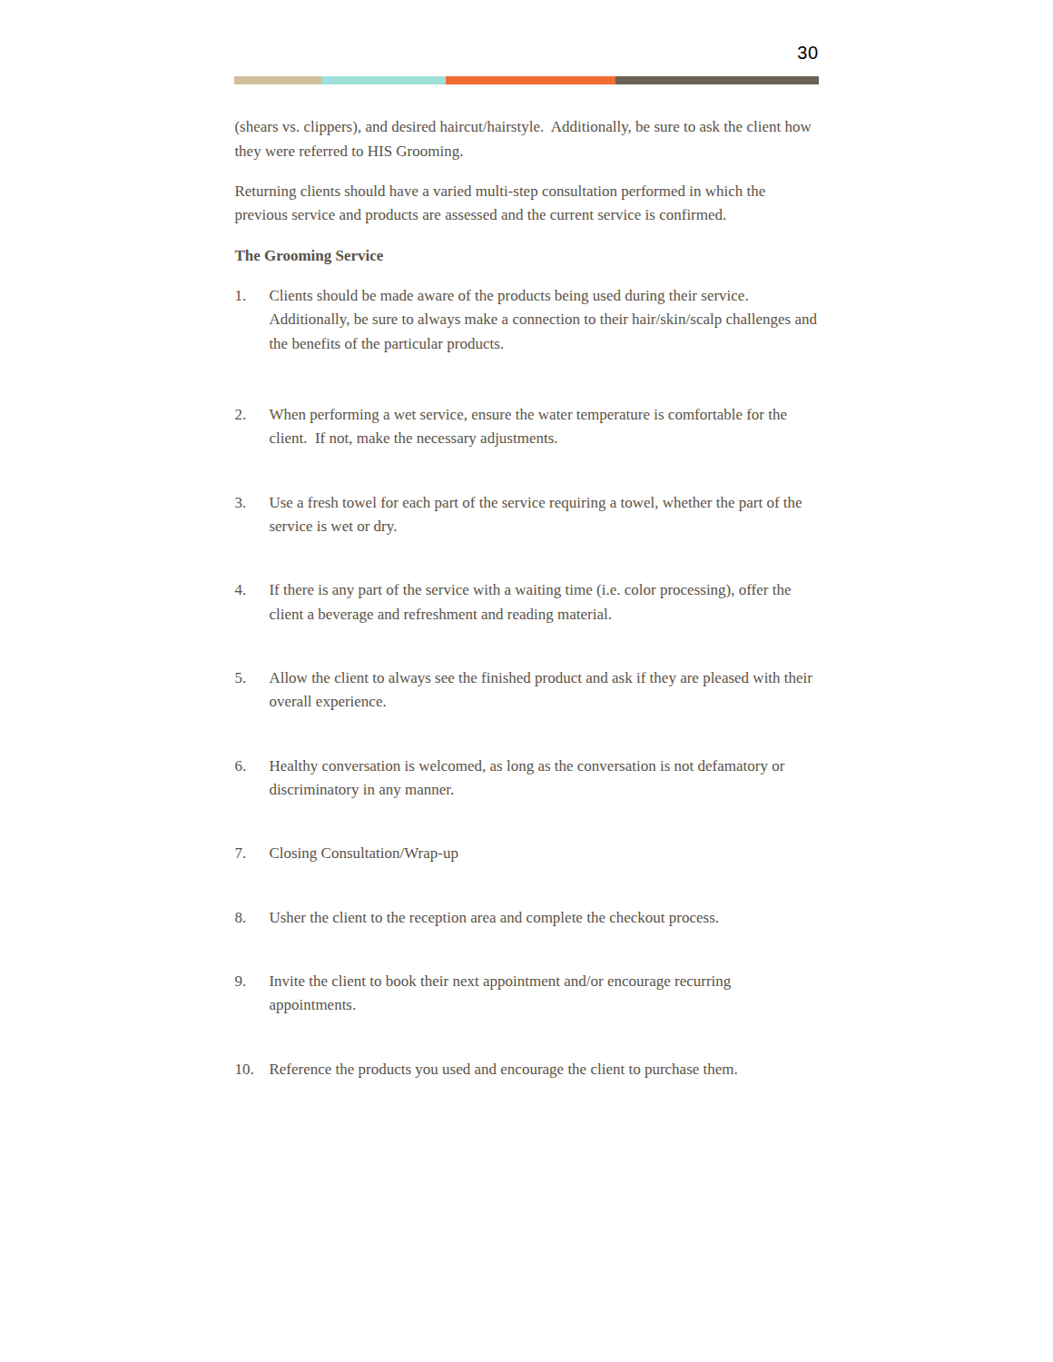30
(shears vs. clippers), and desired haircut/hairstyle. Additionally, be sure to ask the client how they were referred to HIS Grooming.
Returning clients should have a varied multi-step consultation performed in which the previous service and products are assessed and the current service is confirmed.
The Grooming Service
Clients should be made aware of the products being used during their service. Additionally, be sure to always make a connection to their hair/skin/scalp challenges and the benefits of the particular products.
When performing a wet service, ensure the water temperature is comfortable for the client. If not, make the necessary adjustments.
Use a fresh towel for each part of the service requiring a towel, whether the part of the service is wet or dry.
If there is any part of the service with a waiting time (i.e. color processing), offer the client a beverage and refreshment and reading material.
Allow the client to always see the finished product and ask if they are pleased with their overall experience.
Healthy conversation is welcomed, as long as the conversation is not defamatory or discriminatory in any manner.
Closing Consultation/Wrap-up
Usher the client to the reception area and complete the checkout process.
Invite the client to book their next appointment and/or encourage recurring appointments.
Reference the products you used and encourage the client to purchase them.